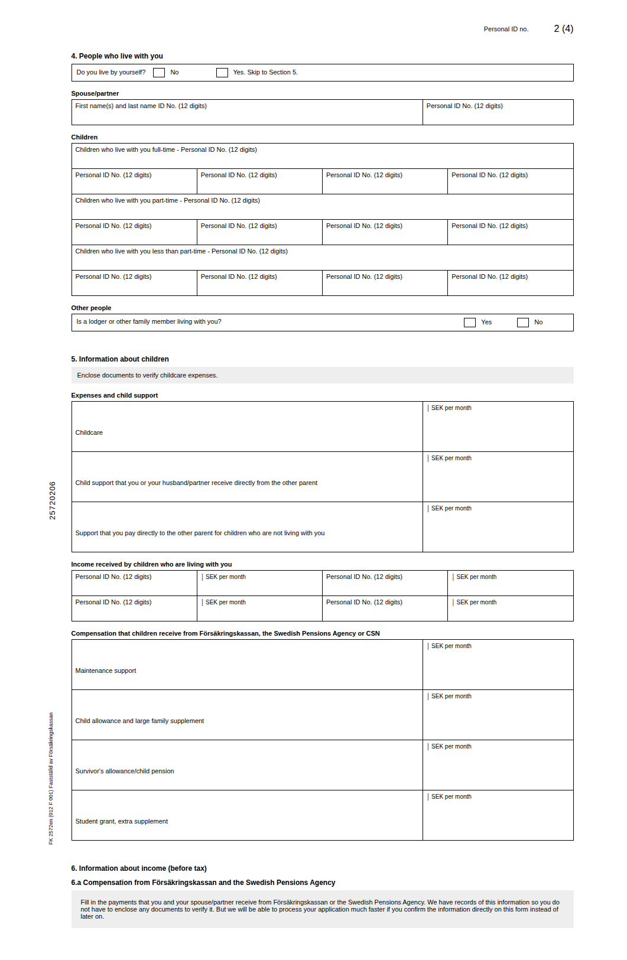25720206
FK 2572en (012 F 001) Fastställd av Försäkringskassan
Personal ID no. 2 (4)
4. People who live with you
Do you live by yourself? No Yes. Skip to Section 5.
Spouse/partner
| First name(s) and last name ID No. (12 digits) | Personal ID No. (12 digits) |
Children
| Children who live with you full-time - Personal ID No. (12 digits) |
| Personal ID No. (12 digits) | Personal ID No. (12 digits) | Personal ID No. (12 digits) | Personal ID No. (12 digits) |
| Children who live with you part-time - Personal ID No. (12 digits) |
| Personal ID No. (12 digits) | Personal ID No. (12 digits) | Personal ID No. (12 digits) | Personal ID No. (12 digits) |
| Children who live with you less than part-time - Personal ID No. (12 digits) |
| Personal ID No. (12 digits) | Personal ID No. (12 digits) | Personal ID No. (12 digits) | Personal ID No. (12 digits) |
Other people
Is a lodger or other family member living with you? Yes No
5. Information about children
Enclose documents to verify childcare expenses.
Expenses and child support
| | SEK per month |
| Childcare | |
| | SEK per month |
| Child support that you or your husband/partner receive directly from the other parent | |
| | SEK per month |
| Support that you pay directly to the other parent for children who are not living with you | |
Income received by children who are living with you
| Personal ID No. (12 digits) | SEK per month | Personal ID No. (12 digits) | SEK per month |
| Personal ID No. (12 digits) | SEK per month | Personal ID No. (12 digits) | SEK per month |
Compensation that children receive from Försäkringskassan, the Swedish Pensions Agency or CSN
| | SEK per month |
| Maintenance support | |
| | SEK per month |
| Child allowance and large family supplement | |
| | SEK per month |
| Survivor's allowance/child pension | |
| | SEK per month |
| Student grant, extra supplement | |
6. Information about income (before tax)
6.a Compensation from Försäkringskassan and the Swedish Pensions Agency
Fill in the payments that you and your spouse/partner receive from Försäkringskassan or the Swedish Pensions Agency. We have records of this information so you do not have to enclose any documents to verify it. But we will be able to process your application much faster if you confirm the information directly on this form instead of later on.